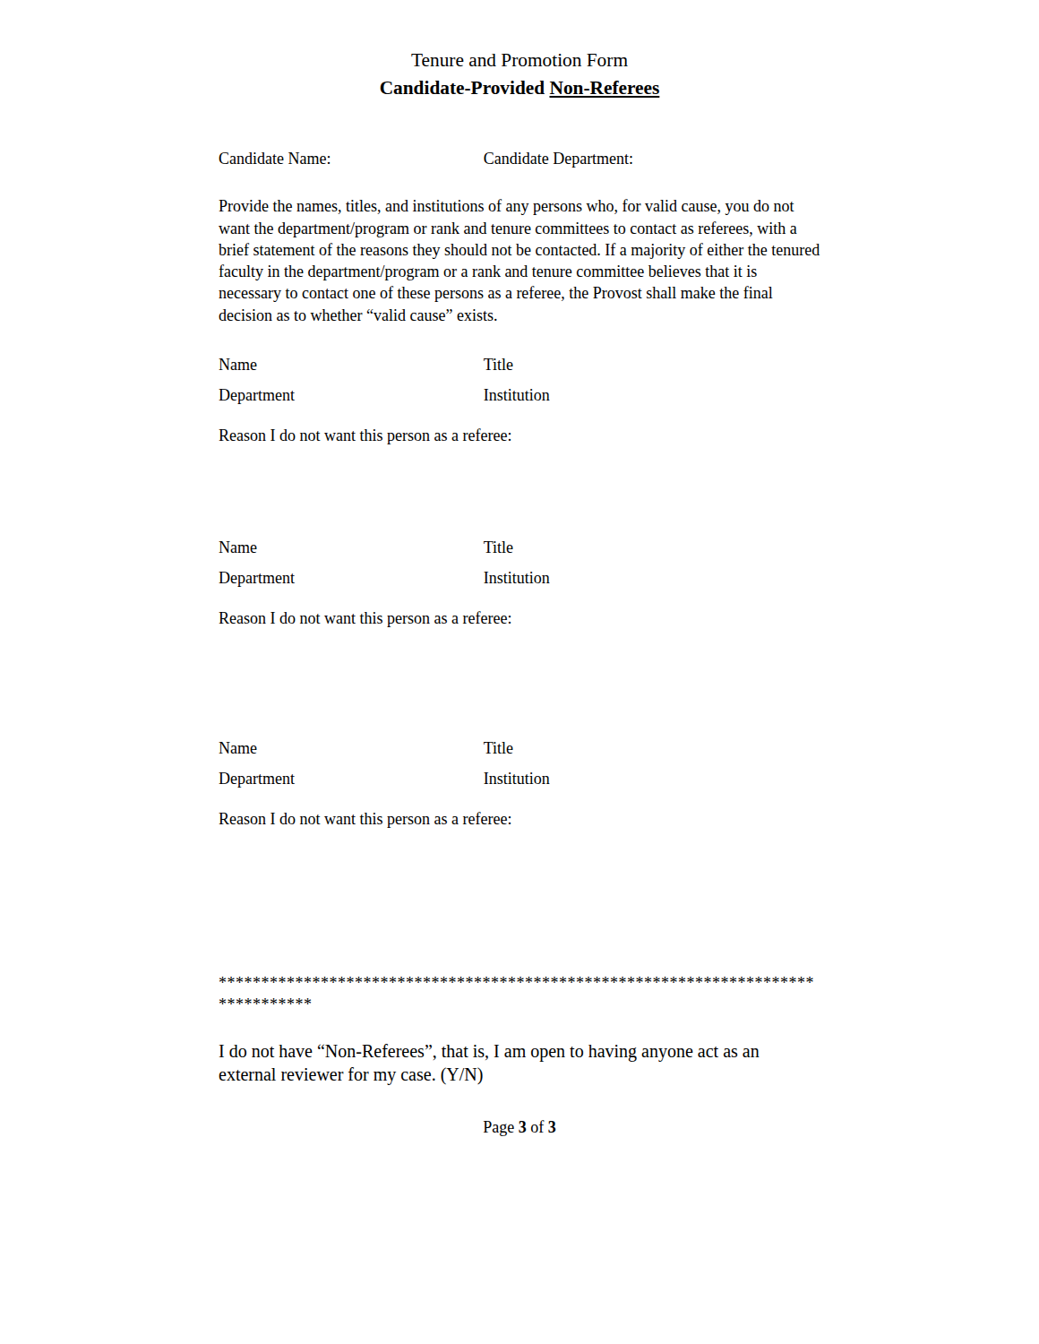Tenure and Promotion Form Candidate-Provided Non-Referees
Candidate Name:
Candidate Department:
Provide the names, titles, and institutions of any persons who, for valid cause, you do not want the department/program or rank and tenure committees to contact as referees, with a brief statement of the reasons they should not be contacted. If a majority of either the tenured faculty in the department/program or a rank and tenure committee believes that it is necessary to contact one of these persons as a referee, the Provost shall make the final decision as to whether “valid cause” exists.
Name
Title
Department
Institution
Reason I do not want this person as a referee:
Name
Title
Department
Institution
Reason I do not want this person as a referee:
Name
Title
Department
Institution
Reason I do not want this person as a referee:
*********************************************************************************
I do not have “Non-Referees”, that is, I am open to having anyone act as an external reviewer for my case. (Y/N)
Page 3 of 3